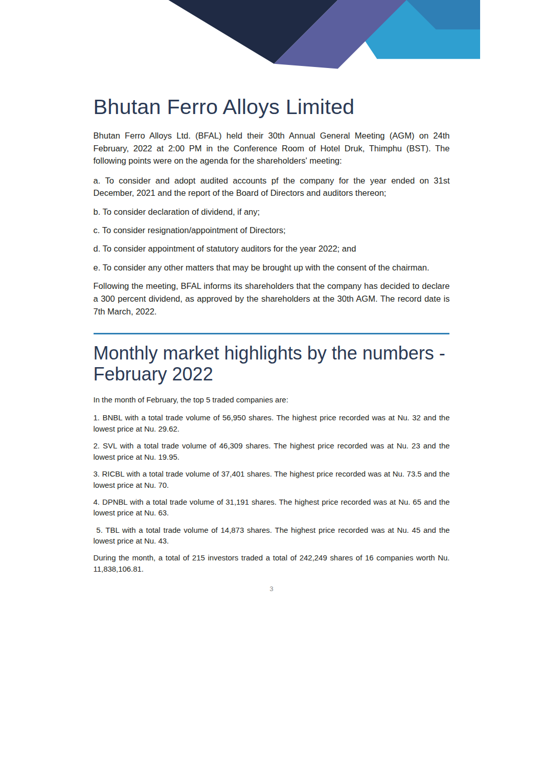Bhutan Ferro Alloys Limited
Bhutan Ferro Alloys Ltd. (BFAL) held their 30th Annual General Meeting (AGM) on 24th February, 2022 at 2:00 PM in the Conference Room of Hotel Druk, Thimphu (BST). The following points were on the agenda for the shareholders' meeting:
a. To consider and adopt audited accounts pf the company for the year ended on 31st December, 2021 and the report of the Board of Directors and auditors thereon;
b. To consider declaration of dividend, if any;
c. To consider resignation/appointment of Directors;
d. To consider appointment of statutory auditors for the year 2022; and
e. To consider any other matters that may be brought up with the consent of the chairman.
Following the meeting, BFAL informs its shareholders that the company has decided to declare a 300 percent dividend, as approved by the shareholders at the 30th AGM. The record date is 7th March, 2022.
Monthly market highlights by the numbers - February 2022
In the month of February, the top 5 traded companies are:
1. BNBL with a total trade volume of 56,950 shares. The highest price recorded was at Nu. 32 and the lowest price at Nu. 29.62.
2. SVL with a total trade volume of 46,309 shares. The highest price recorded was at Nu. 23 and the lowest price at Nu. 19.95.
3. RICBL with a total trade volume of 37,401 shares. The highest price recorded was at Nu. 73.5 and the lowest price at Nu. 70.
4. DPNBL with a total trade volume of 31,191 shares. The highest price recorded was at Nu. 65 and the lowest price at Nu. 63.
5. TBL with a total trade volume of 14,873 shares. The highest price recorded was at Nu. 45 and the lowest price at Nu. 43.
During the month, a total of 215 investors traded a total of 242,249 shares of 16 companies worth Nu. 11,838,106.81.
3